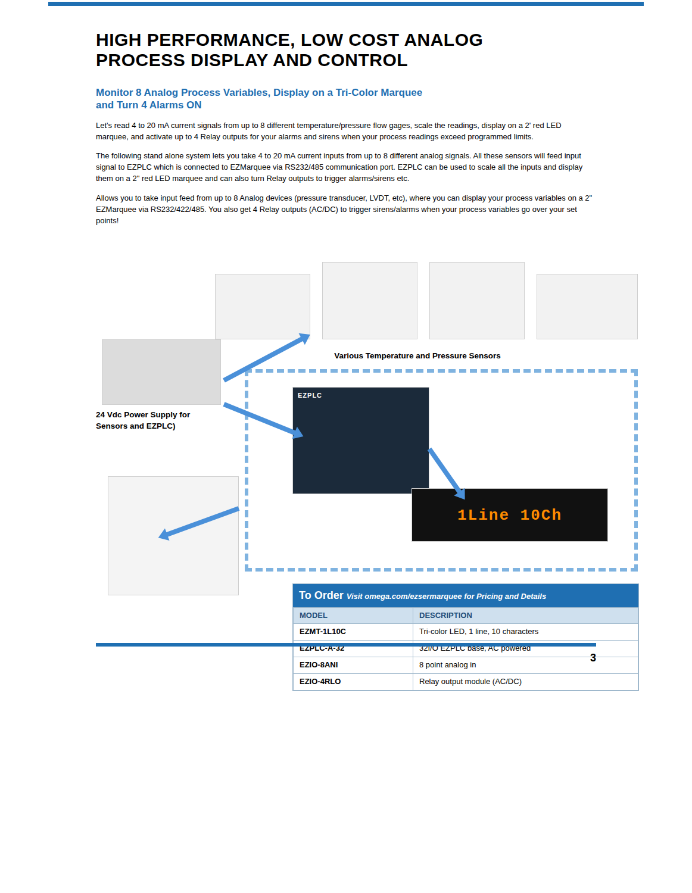HIGH PERFORMANCE, LOW COST ANALOG
PROCESS DISPLAY AND CONTROL
Monitor 8 Analog Process Variables, Display on a Tri-Color Marquee
and Turn 4 Alarms ON
Let's read 4 to 20 mA current signals from up to 8 different temperature/pressure flow gages, scale the readings, display on a 2' red LED marquee, and activate up to 4 Relay outputs for your alarms and sirens when your process readings exceed programmed limits.
The following stand alone system lets you take 4 to 20 mA current inputs from up to 8 different analog signals. All these sensors will feed input signal to EZPLC which is connected to EZMarquee via RS232/485 communication port. EZPLC can be used to scale all the inputs and display them on a 2" red LED marquee and can also turn Relay outputs to trigger alarms/sirens etc.
Allows you to take input feed from up to 8 Analog devices (pressure transducer, LVDT, etc), where you can display your process variables on a 2" EZMarquee via RS232/422/485. You also get 4 Relay outputs (AC/DC) to trigger sirens/alarms when your process variables go over your set points!
Various Temperature and Pressure Sensors
24 Vdc Power Supply for
Sensors and EZPLC)
EZPLC
1Line 10Ch
To Order Visit omega.com/ezsermarquee for Pricing and Details
| MODEL | DESCRIPTION |
| --- | --- |
| EZMT-1L10C | Tri-color LED, 1 line, 10 characters |
| EZPLC-A-32 | 32I/O EZPLC base, AC powered |
| EZIO-8ANI | 8 point analog in |
| EZIO-4RLO | Relay output module (AC/DC) |
3